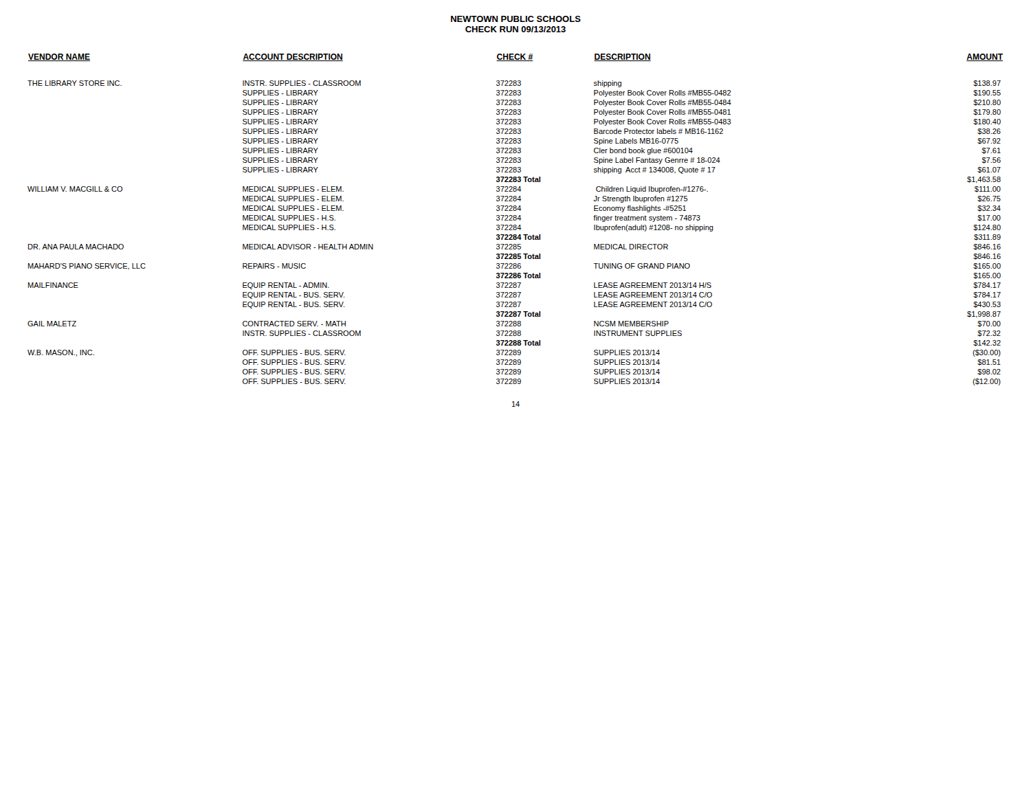NEWTOWN PUBLIC SCHOOLS
CHECK RUN 09/13/2013
| VENDOR NAME | ACCOUNT DESCRIPTION | CHECK # | DESCRIPTION | AMOUNT |
| --- | --- | --- | --- | --- |
| THE LIBRARY STORE INC. | INSTR. SUPPLIES - CLASSROOM | 372283 | shipping | $138.97 |
| | SUPPLIES - LIBRARY | 372283 | Polyester Book Cover Rolls #MB55-0482 | $190.55 |
| | SUPPLIES - LIBRARY | 372283 | Polyester Book Cover Rolls #MB55-0484 | $210.80 |
| | SUPPLIES - LIBRARY | 372283 | Polyester Book Cover Rolls #MB55-0481 | $179.80 |
| | SUPPLIES - LIBRARY | 372283 | Polyester Book Cover Rolls #MB55-0483 | $180.40 |
| | SUPPLIES - LIBRARY | 372283 | Barcode Protector labels # MB16-1162 | $38.26 |
| | SUPPLIES - LIBRARY | 372283 | Spine Labels MB16-0775 | $67.92 |
| | SUPPLIES - LIBRARY | 372283 | Cler bond book glue #600104 | $7.61 |
| | SUPPLIES - LIBRARY | 372283 | Spine Label Fantasy Genrre # 18-024 | $7.56 |
| | SUPPLIES - LIBRARY | 372283 | shipping Acct # 134008, Quote # 17 | $61.07 |
| | | 372283 Total | | $1,463.58 |
| WILLIAM V. MACGILL & CO | MEDICAL SUPPLIES - ELEM. | 372284 | Children Liquid Ibuprofen-#1276-. | $111.00 |
| | MEDICAL SUPPLIES - ELEM. | 372284 | Jr Strength Ibuprofen #1275 | $26.75 |
| | MEDICAL SUPPLIES - ELEM. | 372284 | Economy flashlights -#5251 | $32.34 |
| | MEDICAL SUPPLIES - H.S. | 372284 | finger treatment system - 74873 | $17.00 |
| | MEDICAL SUPPLIES - H.S. | 372284 | Ibuprofen(adult) #1208- no shipping | $124.80 |
| | | 372284 Total | | $311.89 |
| DR. ANA PAULA MACHADO | MEDICAL ADVISOR - HEALTH ADMIN | 372285 | MEDICAL DIRECTOR | $846.16 |
| | | 372285 Total | | $846.16 |
| MAHARD'S PIANO SERVICE, LLC | REPAIRS - MUSIC | 372286 | TUNING OF GRAND PIANO | $165.00 |
| | | 372286 Total | | $165.00 |
| MAILFINANCE | EQUIP RENTAL - ADMIN. | 372287 | LEASE AGREEMENT 2013/14 H/S | $784.17 |
| | EQUIP RENTAL - BUS. SERV. | 372287 | LEASE AGREEMENT 2013/14 C/O | $784.17 |
| | EQUIP RENTAL - BUS. SERV. | 372287 | LEASE AGREEMENT 2013/14 C/O | $430.53 |
| | | 372287 Total | | $1,998.87 |
| GAIL MALETZ | CONTRACTED SERV. - MATH | 372288 | NCSM MEMBERSHIP | $70.00 |
| | INSTR. SUPPLIES - CLASSROOM | 372288 | INSTRUMENT SUPPLIES | $72.32 |
| | | 372288 Total | | $142.32 |
| W.B. MASON., INC. | OFF. SUPPLIES - BUS. SERV. | 372289 | SUPPLIES 2013/14 | ($30.00) |
| | OFF. SUPPLIES - BUS. SERV. | 372289 | SUPPLIES 2013/14 | $81.51 |
| | OFF. SUPPLIES - BUS. SERV. | 372289 | SUPPLIES 2013/14 | $98.02 |
| | OFF. SUPPLIES - BUS. SERV. | 372289 | SUPPLIES 2013/14 | ($12.00) |
14